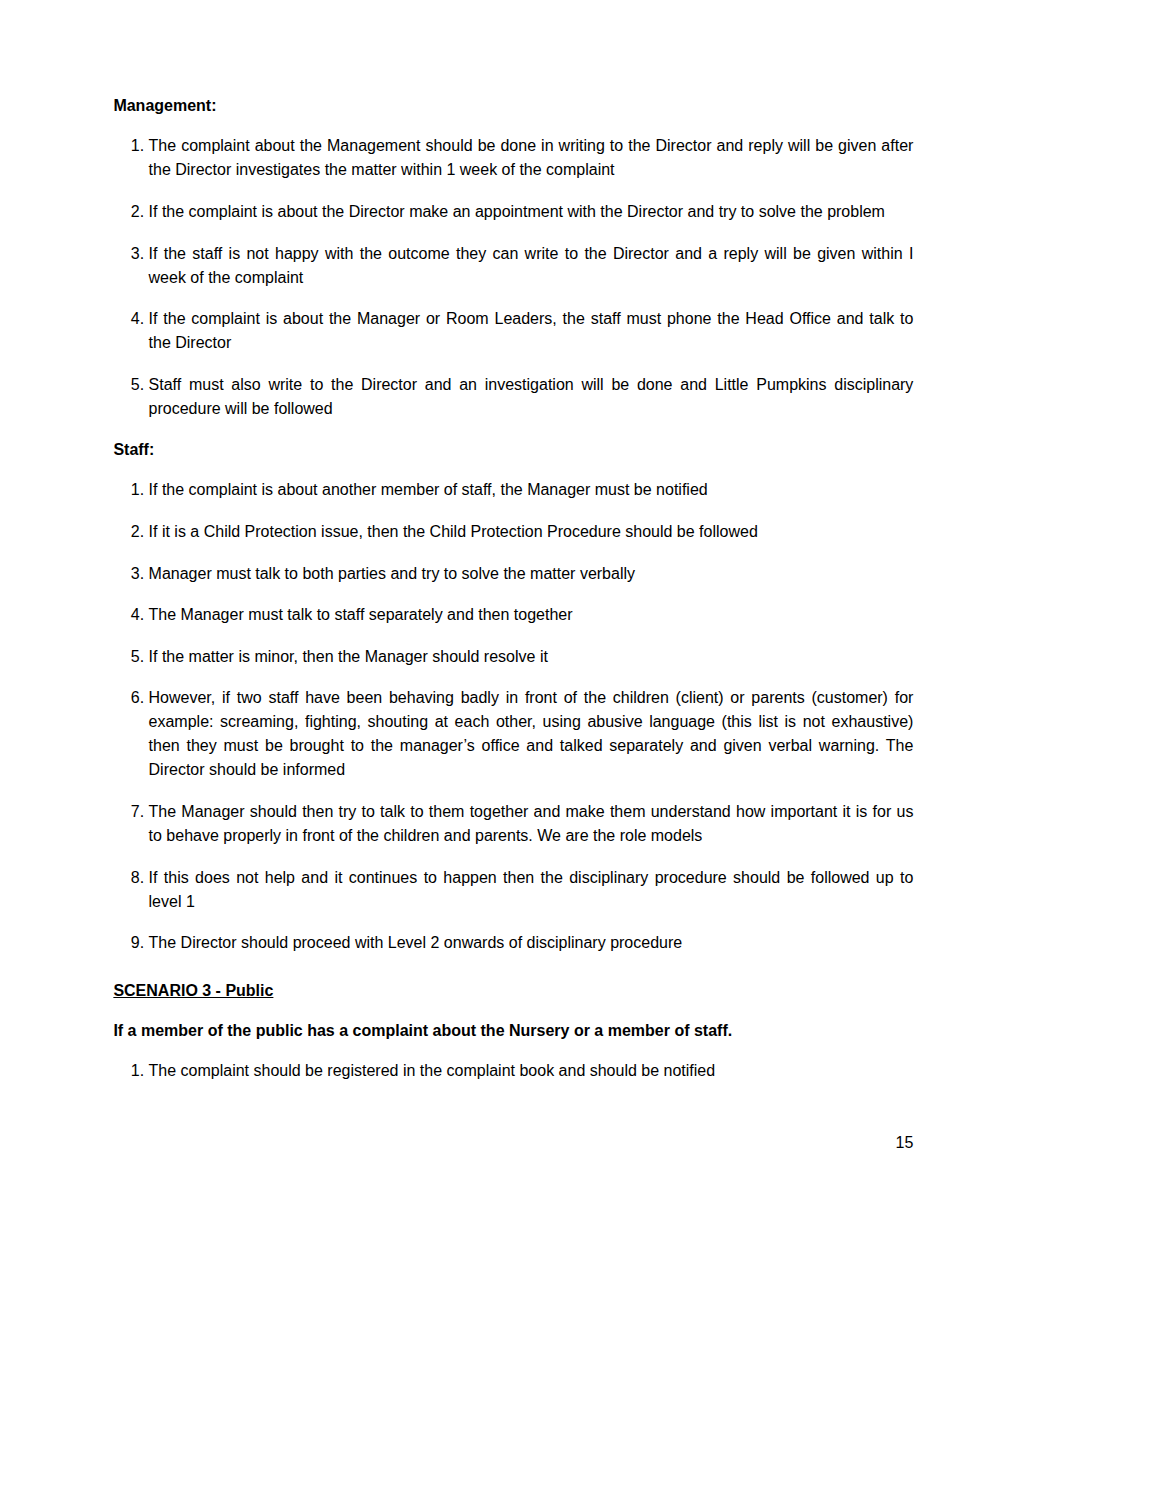Management:
The complaint about the Management should be done in writing to the Director and reply will be given after the Director investigates the matter within 1 week of the complaint
If the complaint is about the Director make an appointment with the Director and try to solve the problem
If the staff is not happy with the outcome they can write to the Director and a reply will be given within I week of the complaint
If the complaint is about the Manager or Room Leaders, the staff must phone the Head Office and talk to the Director
Staff must also write to the Director and an investigation will be done and Little Pumpkins disciplinary procedure will be followed
Staff:
If the complaint is about another member of staff, the Manager must be notified
If it is a Child Protection issue, then the Child Protection Procedure should be followed
Manager must talk to both parties and try to solve the matter verbally
The Manager must talk to staff separately and then together
If the matter is minor, then the Manager should resolve it
However, if two staff have been behaving badly in front of the children (client) or parents (customer) for example: screaming, fighting, shouting at each other, using abusive language (this list is not exhaustive) then they must be brought to the manager’s office and talked separately and given verbal warning. The Director should be informed
The Manager should then try to talk to them together and make them understand how important it is for us to behave properly in front of the children and parents. We are the role models
If this does not help and it continues to happen then the disciplinary procedure should be followed up to level 1
The Director should proceed with Level 2 onwards of disciplinary procedure
SCENARIO 3 - Public
If a member of the public has a complaint about the Nursery or a member of staff.
The complaint should be registered in the complaint book and should be notified
15